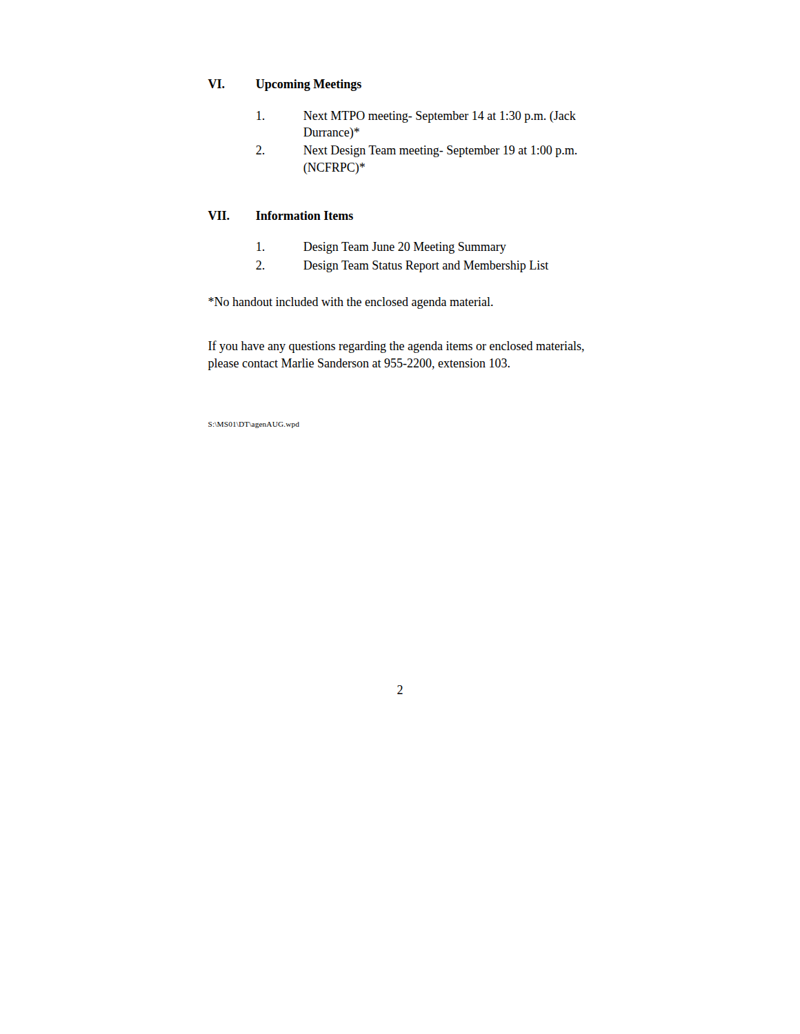VI. Upcoming Meetings
1. Next MTPO meeting- September 14 at 1:30 p.m. (Jack Durrance)*
2. Next Design Team meeting- September 19 at 1:00 p.m. (NCFRPC)*
VII. Information Items
1. Design Team June 20 Meeting Summary
2. Design Team Status Report and Membership List
*No handout included with the enclosed agenda material.
If you have any questions regarding the agenda items or enclosed materials, please contact Marlie Sanderson at 955-2200, extension 103.
S:\MS01\DT\agenAUG.wpd
2